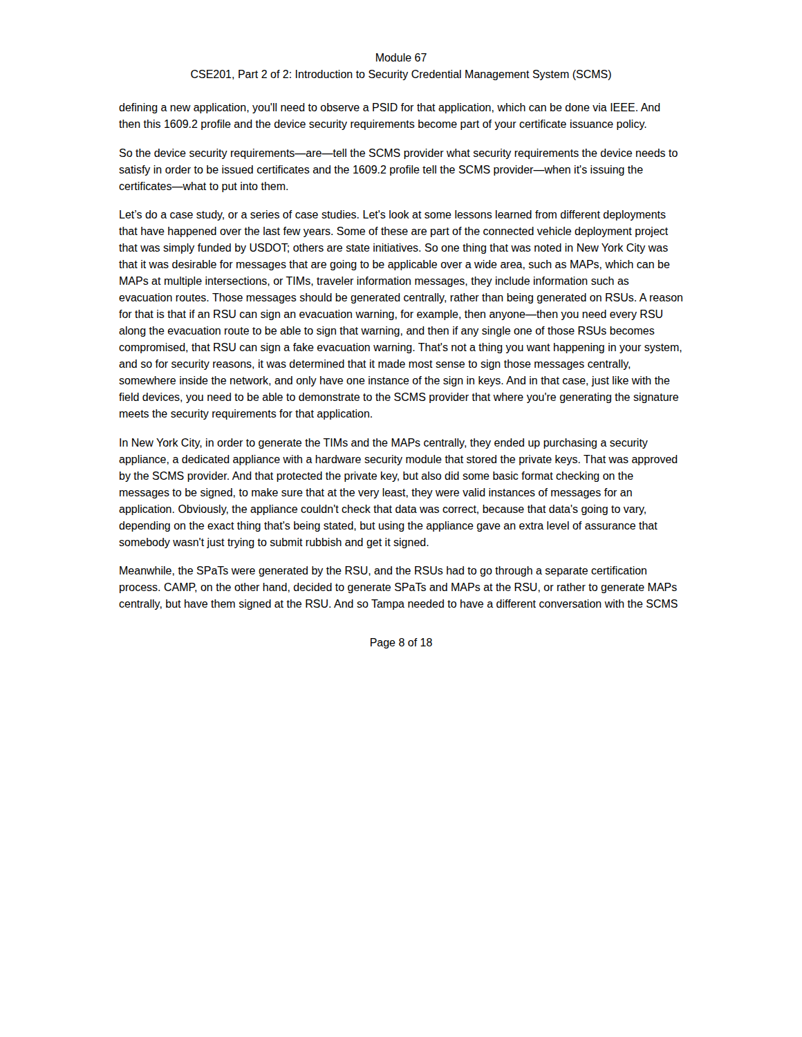Module 67
CSE201, Part 2 of 2: Introduction to Security Credential Management System (SCMS)
defining a new application, you'll need to observe a PSID for that application, which can be done via IEEE. And then this 1609.2 profile and the device security requirements become part of your certificate issuance policy.
So the device security requirements—are—tell the SCMS provider what security requirements the device needs to satisfy in order to be issued certificates and the 1609.2 profile tell the SCMS provider—when it's issuing the certificates—what to put into them.
Let’s do a case study, or a series of case studies. Let's look at some lessons learned from different deployments that have happened over the last few years. Some of these are part of the connected vehicle deployment project that was simply funded by USDOT; others are state initiatives. So one thing that was noted in New York City was that it was desirable for messages that are going to be applicable over a wide area, such as MAPs, which can be MAPs at multiple intersections, or TIMs, traveler information messages, they include information such as evacuation routes. Those messages should be generated centrally, rather than being generated on RSUs. A reason for that is that if an RSU can sign an evacuation warning, for example, then anyone—then you need every RSU along the evacuation route to be able to sign that warning, and then if any single one of those RSUs becomes compromised, that RSU can sign a fake evacuation warning. That's not a thing you want happening in your system, and so for security reasons, it was determined that it made most sense to sign those messages centrally, somewhere inside the network, and only have one instance of the sign in keys. And in that case, just like with the field devices, you need to be able to demonstrate to the SCMS provider that where you're generating the signature meets the security requirements for that application.
In New York City, in order to generate the TIMs and the MAPs centrally, they ended up purchasing a security appliance, a dedicated appliance with a hardware security module that stored the private keys. That was approved by the SCMS provider. And that protected the private key, but also did some basic format checking on the messages to be signed, to make sure that at the very least, they were valid instances of messages for an application. Obviously, the appliance couldn't check that data was correct, because that data's going to vary, depending on the exact thing that's being stated, but using the appliance gave an extra level of assurance that somebody wasn't just trying to submit rubbish and get it signed.
Meanwhile, the SPaTs were generated by the RSU, and the RSUs had to go through a separate certification process. CAMP, on the other hand, decided to generate SPaTs and MAPs at the RSU, or rather to generate MAPs centrally, but have them signed at the RSU. And so Tampa needed to have a different conversation with the SCMS
Page 8 of 18